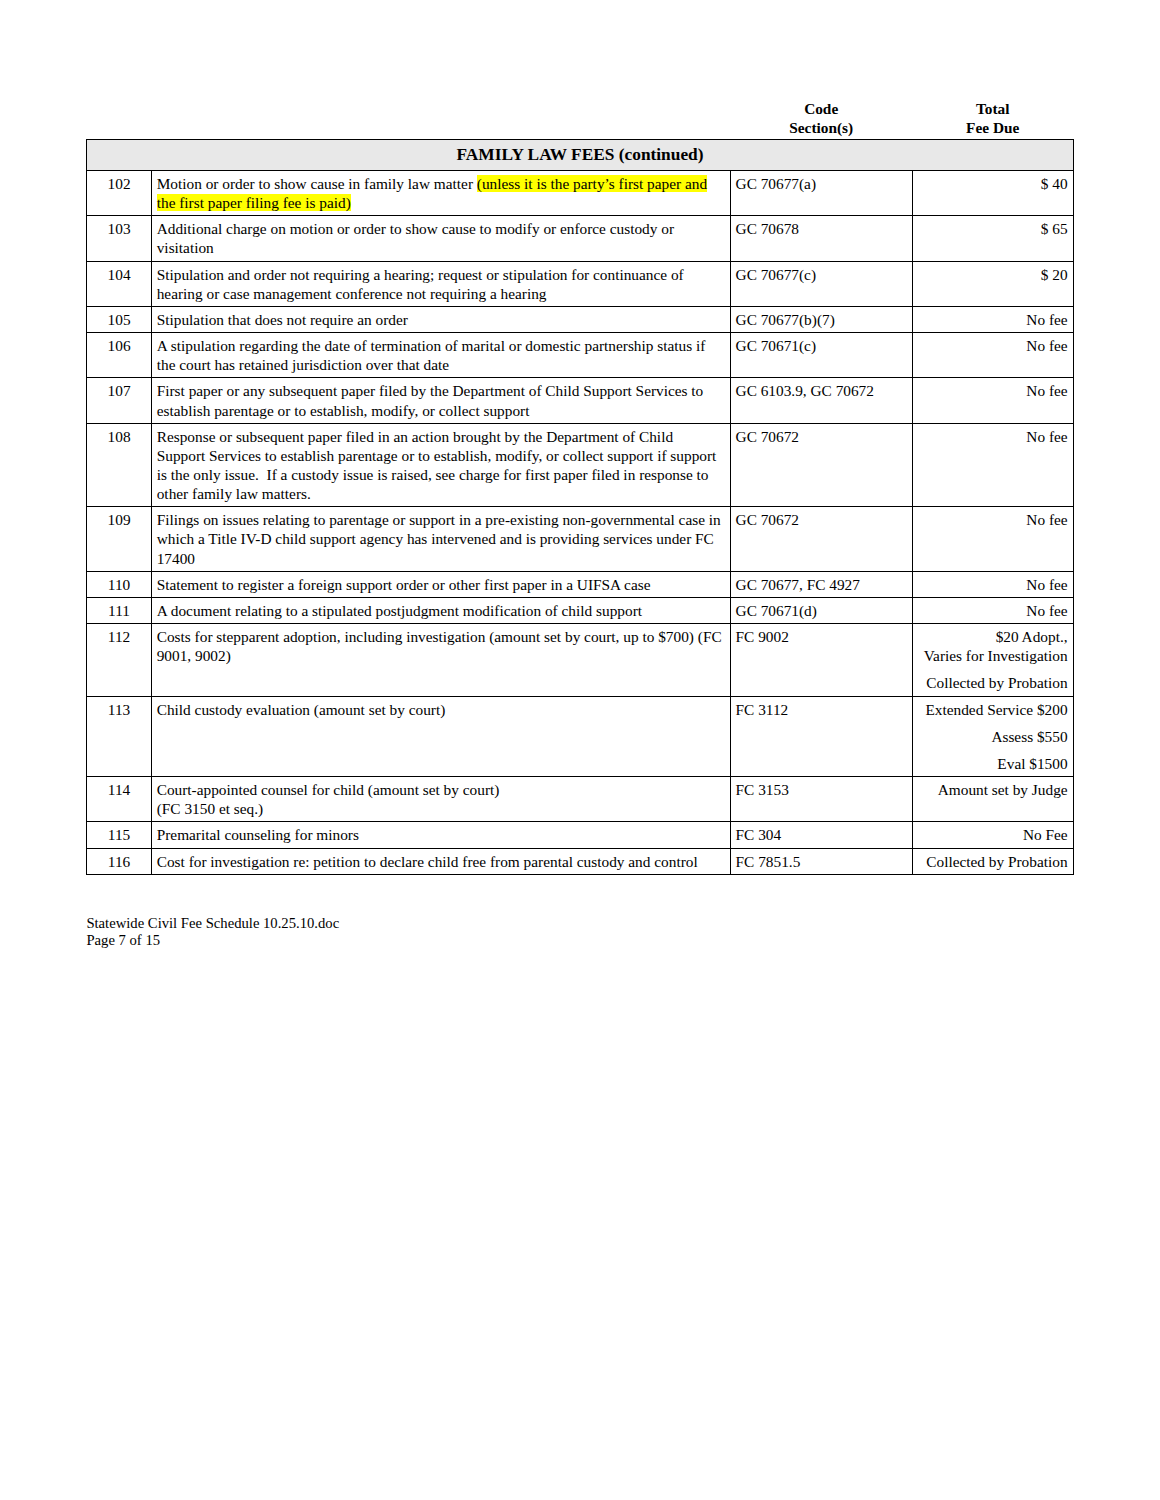| | | Code Section(s) | Total Fee Due |
| FAMILY LAW FEES (continued) |
| 102 | Motion or order to show cause in family law matter (unless it is the party’s first paper and the first paper filing fee is paid) | GC 70677(a) | $ 40 |
| 103 | Additional charge on motion or order to show cause to modify or enforce custody or visitation | GC 70678 | $ 65 |
| 104 | Stipulation and order not requiring a hearing; request or stipulation for continuance of hearing or case management conference not requiring a hearing | GC 70677(c) | $ 20 |
| 105 | Stipulation that does not require an order | GC 70677(b)(7) | No fee |
| 106 | A stipulation regarding the date of termination of marital or domestic partnership status if the court has retained jurisdiction over that date | GC 70671(c) | No fee |
| 107 | First paper or any subsequent paper filed by the Department of Child Support Services to establish parentage or to establish, modify, or collect support | GC 6103.9, GC 70672 | No fee |
| 108 | Response or subsequent paper filed in an action brought by the Department of Child Support Services to establish parentage or to establish, modify, or collect support if support is the only issue. If a custody issue is raised, see charge for first paper filed in response to other family law matters. | GC 70672 | No fee |
| 109 | Filings on issues relating to parentage or support in a pre-existing non-governmental case in which a Title IV-D child support agency has intervened and is providing services under FC 17400 | GC 70672 | No fee |
| 110 | Statement to register a foreign support order or other first paper in a UIFSA case | GC 70677, FC 4927 | No fee |
| 111 | A document relating to a stipulated postjudgment modification of child support | GC 70671(d) | No fee |
| 112 | Costs for stepparent adoption, including investigation (amount set by court, up to $700) (FC 9001, 9002) | FC 9002 | $20 Adopt., Varies for Investigation Collected by Probation |
| 113 | Child custody evaluation (amount set by court) | FC 3112 | Extended Service $200 Assess $550 Eval $1500 |
| 114 | Court-appointed counsel for child (amount set by court) (FC 3150 et seq.) | FC 3153 | Amount set by Judge |
| 115 | Premarital counseling for minors | FC 304 | No Fee |
| 116 | Cost for investigation re: petition to declare child free from parental custody and control | FC 7851.5 | Collected by Probation |
Statewide Civil Fee Schedule 10.25.10.doc
Page 7 of 15